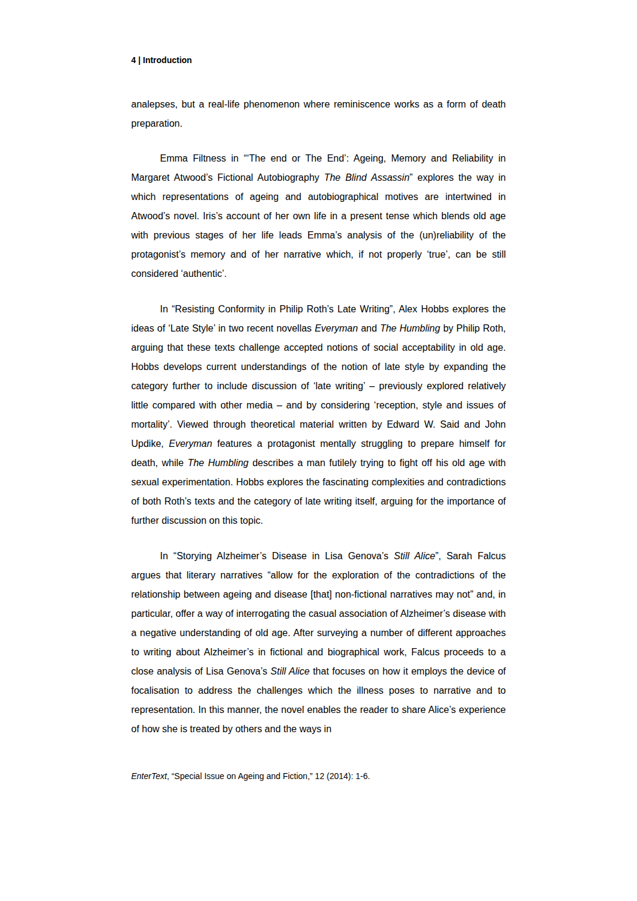4 | Introduction
analepses, but a real-life phenomenon where reminiscence works as a form of death preparation.
Emma Filtness in “‘The end or The End’: Ageing, Memory and Reliability in Margaret Atwood’s Fictional Autobiography The Blind Assassin” explores the way in which representations of ageing and autobiographical motives are intertwined in Atwood’s novel. Iris’s account of her own life in a present tense which blends old age with previous stages of her life leads Emma’s analysis of the (un)reliability of the protagonist’s memory and of her narrative which, if not properly ‘true’, can be still considered ‘authentic’.
In “Resisting Conformity in Philip Roth’s Late Writing”, Alex Hobbs explores the ideas of ‘Late Style’ in two recent novellas Everyman and The Humbling by Philip Roth, arguing that these texts challenge accepted notions of social acceptability in old age. Hobbs develops current understandings of the notion of late style by expanding the category further to include discussion of ‘late writing’ – previously explored relatively little compared with other media – and by considering ‘reception, style and issues of mortality’. Viewed through theoretical material written by Edward W. Said and John Updike, Everyman features a protagonist mentally struggling to prepare himself for death, while The Humbling describes a man futilely trying to fight off his old age with sexual experimentation. Hobbs explores the fascinating complexities and contradictions of both Roth’s texts and the category of late writing itself, arguing for the importance of further discussion on this topic.
In “Storying Alzheimer’s Disease in Lisa Genova’s Still Alice”, Sarah Falcus argues that literary narratives “allow for the exploration of the contradictions of the relationship between ageing and disease [that] non-fictional narratives may not” and, in particular, offer a way of interrogating the casual association of Alzheimer’s disease with a negative understanding of old age. After surveying a number of different approaches to writing about Alzheimer’s in fictional and biographical work, Falcus proceeds to a close analysis of Lisa Genova’s Still Alice that focuses on how it employs the device of focalisation to address the challenges which the illness poses to narrative and to representation. In this manner, the novel enables the reader to share Alice’s experience of how she is treated by others and the ways in
EnterText, “Special Issue on Ageing and Fiction,” 12 (2014): 1-6.